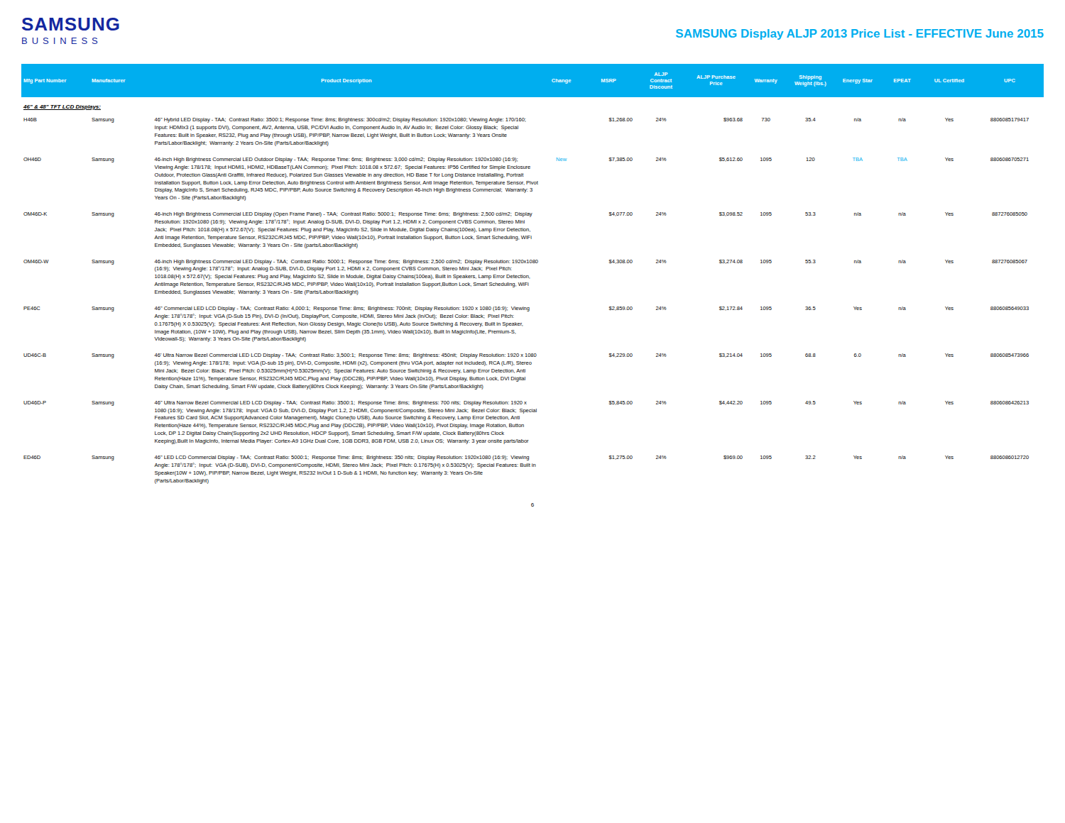SAMSUNGBUSINESS
SAMSUNG Display ALJP 2013 Price List - EFFECTIVE June 2015
| Mfg Part Number | Manufacturer | Product Description | Change | MSRP | ALJP Contract Discount | ALJP Purchase Price | Warranty | Shipping Weight (lbs.) | Energy Star | EPEAT | UL Certified | UPC |
| --- | --- | --- | --- | --- | --- | --- | --- | --- | --- | --- | --- | --- |
| 46" & 48" TFT LCD Displays: |
| H46B | Samsung | 46" Hybrid LED Display - TAA; Contrast Ratio: 3500:1; Response Time: 8ms; Brightness: 300cd/m2; Display Resolution: 1920x1080; Viewing Angle: 170/160; Input: HDMIx3 (1 supports DVI), Component, AV2, Antenna, USB, PC/DVI Audio In, Component Audio In, AV Audio In; Bezel Color: Glossy Black; Special Features: Built in Speaker, RS232, Plug and Play (through USB), PIP/PBP, Narrow Bezel, Light Weight, Built in Button Lock; Warranty: 3 Years Onsite Parts/Labor/Backlight; Warrranty: 2 Years On-Site (Parts/Labor/Backlight) | | $1,268.00 | 24% | $963.68 | 730 | 35.4 | n/a | n/a | Yes | 8806085179417 |
| OH46D | Samsung | 46-inch High Brightness Commercial LED Outdoor Display - TAA; Response Time: 6ms; Brightness: 3,000 cd/m2; Display Resolution: 1920x1080 (16:9); Viewing Angle: 178/178; Input HDMI1, HDMI2, HDBaseT(LAN Common); Pixel Pitch: 1018.08 x 572.67; Special Features: IP56 Certified for Simple Enclosure Outdoor, Protection Glass(Anti Graffiti, Infrared Reduce), Polarized Sun Glasses Viewable in any direction, HD Base T for Long Distance Installalling, Portrait Installation Support, Button Lock, Lamp Error Detection, Auto Brightness Control with Ambient Brightness Sensor, Anti Image Retention, Temperature Sensor, Pivot Display, MagicInfo S, Smart Scheduling, RJ45 MDC, PIP/PBP, Auto Source Switching & Recovery Description 46-inch High Brightness Commercial; Warranty: 3 Years On - Site (Parts/Labor/Backlight) | New | $7,385.00 | 24% | $5,612.60 | 1095 | 120 | TBA | TBA | Yes | 8806086705271 |
| OM46D-K | Samsung | 46-inch High Brightness Commercial LED Display (Open Frame Panel) - TAA; Contrast Ratio: 5000:1; Response Time: 6ms; Brightness: 2,500 cd/m2; Display Resolution: 1920x1080 (16:9); Viewing Angle: 178°/178°; Input: Analog D-SUB, DVI-D, Display Port 1.2, HDMI x 2, Component CVBS Common, Stereo Mini Jack; Pixel Pitch: 1018.08(H) x 572.67(V); Special Features: Plug and Play, MagicInfo S2, Slide in Module, Digital Daisy Chains(100ea), Lamp Error Detection, Anti Image Retention, Temperature Sensor, RS232C/RJ45 MDC, PIP/PBP, Video Wall(10x10), Portrait Installation Support, Button Lock, Smart Scheduling, WiFi Embedded, Sunglasses Viewable; Warranty: 3 Years On - Site (parts/Labor/Backlight) | | $4,077.00 | 24% | $3,098.52 | 1095 | 53.3 | n/a | n/a | Yes | 887276085050 |
| OM46D-W | Samsung | 46-inch High Brightness Commercial LED Display - TAA; Contrast Ratio: 5000:1; Response Time: 6ms; Brightness: 2,500 cd/m2; Display Resolution: 1920x1080 (16:9); Viewing Angle: 178°/178°; Input: Analog D-SUB, DVI-D, Display Port 1.2, HDMI x 2, Component CVBS Common, Stereo Mini Jack; Pixel Pitch: 1018.08(H) x 572.67(V); Special Features: Plug and Play, MagicInfo S2, Slide in Module, Digital Daisy Chains(100ea), Built in Speakers, Lamp Error Detection, AntiImage Retention, Temperature Sensor, RS232C/RJ45 MDC, PIP/PBP, Video Wall(10x10), Portrait Installation Support,Button Lock, Smart Scheduling, WiFi Embedded, Sunglasses Viewable; Warranty: 3 Years On - Site (Parts/Labor/Backlight) | | $4,308.00 | 24% | $3,274.08 | 1095 | 55.3 | n/a | n/a | Yes | 887276085067 |
| PE46C | Samsung | 46" Commercial LED LCD Display - TAA; Contrast Ratio: 4,000:1; Response Time: 8ms; Brightness: 700nit; Display Resolution: 1920 x 1080 (16:9); Viewing Angle: 178°/178°; Input: VGA (D-Sub 15 Pin), DVI-D (In/Out), DisplayPort, Composite, HDMI, Stereo Mini Jack (In/Out); Bezel Color: Black; Pixel Pitch: 0.17675(H) X 0.53025(V); Special Features: Anit Reflection, Non Glossy Design, Magic Clone(to USB), Auto Source Switching & Recovery, Built in Speaker, Image Rotation, (10W + 10W), Plug and Play (through USB), Narrow Bezel, Slim Depth (35.1mm), Video Wall(10x10), Built In MagicInfo(Lite, Premium-S, Videowall-S); Warranty: 3 Years On-Site (Parts/Labor/Backlight) | | $2,859.00 | 24% | $2,172.84 | 1095 | 36.5 | Yes | n/a | Yes | 8806085649033 |
| UD46C-B | Samsung | 46' Ultra Narrow Bezel Commercial LED LCD Display - TAA; Contrast Ratio: 3,500:1; Response Time: 8ms; Brightness: 450nit; Display Resolution: 1920 x 1080 (16:9); Viewing Angle: 178/178; Input: VGA (D-sub 15 pin), DVI-D, Composite, HDMI (x2), Component (thru VGA port, adapter not included), RCA (L/R), Stereo Mini Jack; Bezel Color: Black; Pixel Pitch: 0.53025mm(H)*0.53025mm(V); Special Features: Auto Source Switchinig & Recovery, Lamp Error Detection, Anti Retention(Haze 11%), Temperature Sensor, RS232C/RJ45 MDC,Plug and Play (DDC2B), PIP/PBP, Video Wall(10x10), Pivot Display, Button Lock, DVI Digital Daisy Chain, Smart Scheduling, Smart F/W update, Clock Battery(80hrs Clock Keeping); Warranty: 3 Years On-Site (Parts/Labor/Backlight) | | $4,229.00 | 24% | $3,214.04 | 1095 | 68.8 | 6.0 | n/a | Yes | 8806085473966 |
| UD46D-P | Samsung | 46" Ultra Narrow Bezel Commercial LED LCD Display - TAA; Contrast Ratio: 3500:1; Response Time: 8ms; Brightness: 700 nits; Display Resolution: 1920 x 1080 (16:9); Viewing Angle: 178/178; Input: VGA D Sub, DVI-D, Display Port 1.2, 2 HDMI, Component/Composite, Stereo Mini Jack; Bezel Color: Black; Special Features SD Card Slot, ACM Support(Advanced Color Management), Magic Clone(to USB), Auto Source Switching & Recovery, Lamp Error Detection, Anti Retention(Haze 44%), Temperature Sensor, RS232C/RJ45 MDC,Plug and Play (DDC2B), PIP/PBP, Video Wall(10x10), Pivot Display, Image Rotation, Button Lock, DP 1.2 Digital Daisy Chain(Supporting 2x2 UHD Resolution, HDCP Support), Smart Scheduling, Smart F/W update, Clock Battery(80hrs Clock Keeping),Built In MagicInfo, Internal Media Player: Cortex-A9 1GHz Dual Core, 1GB DDR3, 8GB FDM, USB 2.0, Linux OS; Warranty: 3 year onsite parts/labor | | $5,845.00 | 24% | $4,442.20 | 1095 | 49.5 | Yes | n/a | Yes | 8806086426213 |
| ED46D | Samsung | 46" LED LCD Commercial Display - TAA; Contrast Ratio: 5000:1; Response Time: 8ms; Brightness: 350 nits; Display Resolution: 1920x1080 (16:9); Viewing Angle: 178°/178°; Input: VGA (D-SUB), DVI-D, Component/Composite, HDMI, Stereo Mini Jack; Pixel Pitch: 0.17675(H) x 0.53025(V); Special Features: Built in Speaker(10W + 10W), PIP/PBP, Narrow Bezel, Light Weight, RS232 In/Out 1 D-Sub & 1 HDMI, No function key; Warranty 3: Years On-Site (Parts/Labor/Backlight) | | $1,275.00 | 24% | $969.00 | 1095 | 32.2 | Yes | n/a | Yes | 8806086012720 |
6